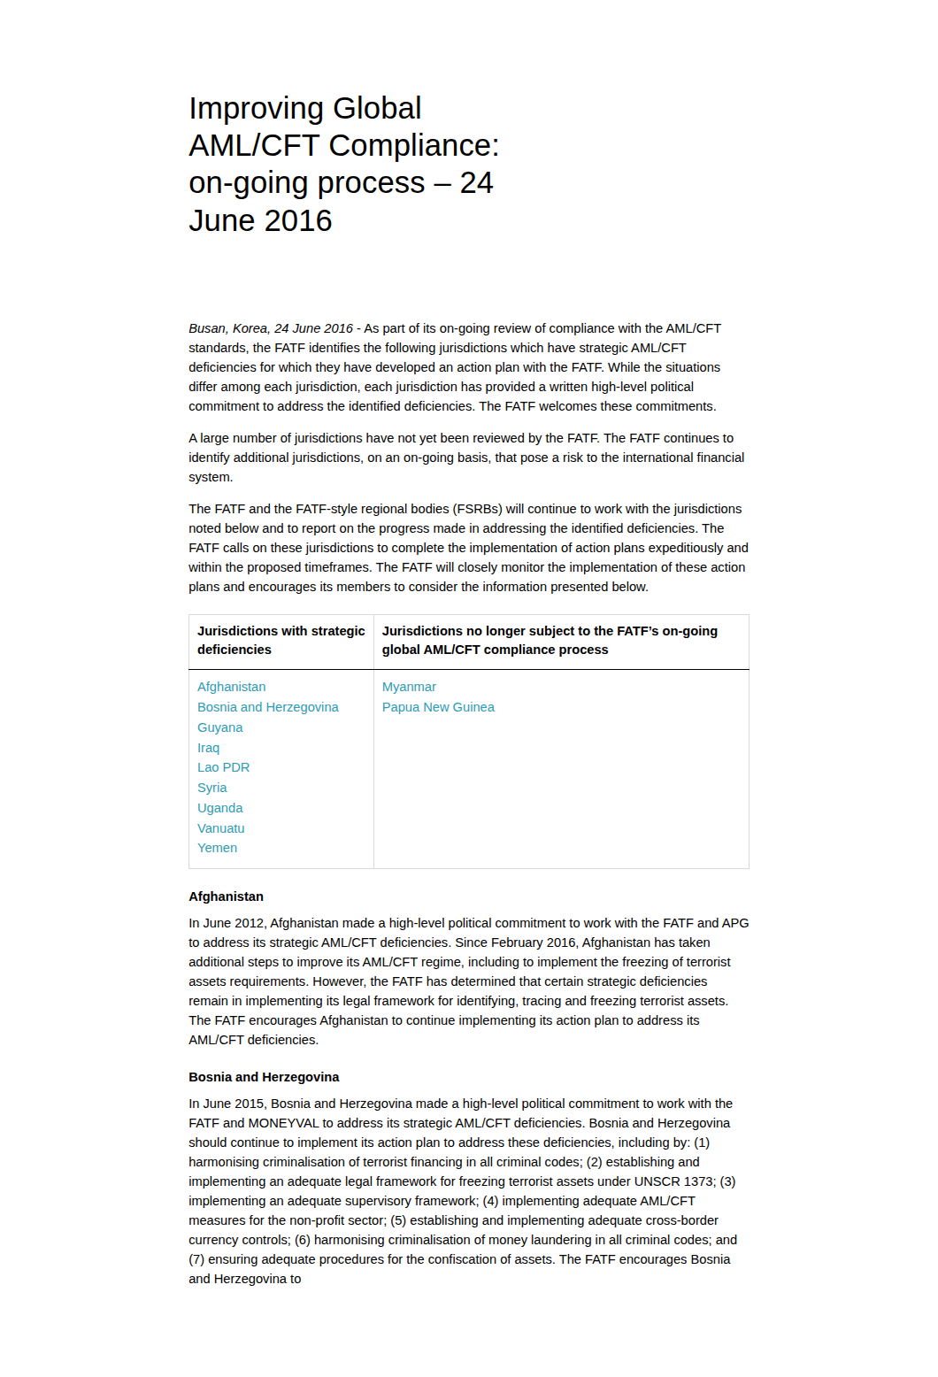Improving Global
AML/CFT Compliance:
on-going process – 24
June 2016
Busan, Korea, 24 June 2016 - As part of its on-going review of compliance with the AML/CFT standards, the FATF identifies the following jurisdictions which have strategic AML/CFT deficiencies for which they have developed an action plan with the FATF. While the situations differ among each jurisdiction, each jurisdiction has provided a written high-level political commitment to address the identified deficiencies. The FATF welcomes these commitments.
A large number of jurisdictions have not yet been reviewed by the FATF. The FATF continues to identify additional jurisdictions, on an on-going basis, that pose a risk to the international financial system.
The FATF and the FATF-style regional bodies (FSRBs) will continue to work with the jurisdictions noted below and to report on the progress made in addressing the identified deficiencies. The FATF calls on these jurisdictions to complete the implementation of action plans expeditiously and within the proposed timeframes. The FATF will closely monitor the implementation of these action plans and encourages its members to consider the information presented below.
| Jurisdictions with strategic deficiencies | Jurisdictions no longer subject to the FATF’s on-going global AML/CFT compliance process |
| --- | --- |
| Afghanistan Bosnia and Herzegovina Guyana Iraq Lao PDR Syria Uganda Vanuatu Yemen | Myanmar Papua New Guinea |
Afghanistan
In June 2012, Afghanistan made a high-level political commitment to work with the FATF and APG to address its strategic AML/CFT deficiencies. Since February 2016, Afghanistan has taken additional steps to improve its AML/CFT regime, including to implement the freezing of terrorist assets requirements. However, the FATF has determined that certain strategic deficiencies remain in implementing its legal framework for identifying, tracing and freezing terrorist assets. The FATF encourages Afghanistan to continue implementing its action plan to address its AML/CFT deficiencies.
Bosnia and Herzegovina
In June 2015, Bosnia and Herzegovina made a high-level political commitment to work with the FATF and MONEYVAL to address its strategic AML/CFT deficiencies. Bosnia and Herzegovina should continue to implement its action plan to address these deficiencies, including by: (1) harmonising criminalisation of terrorist financing in all criminal codes; (2) establishing and implementing an adequate legal framework for freezing terrorist assets under UNSCR 1373; (3) implementing an adequate supervisory framework; (4) implementing adequate AML/CFT measures for the non-profit sector; (5) establishing and implementing adequate cross-border currency controls; (6) harmonising criminalisation of money laundering in all criminal codes; and (7) ensuring adequate procedures for the confiscation of assets. The FATF encourages Bosnia and Herzegovina to